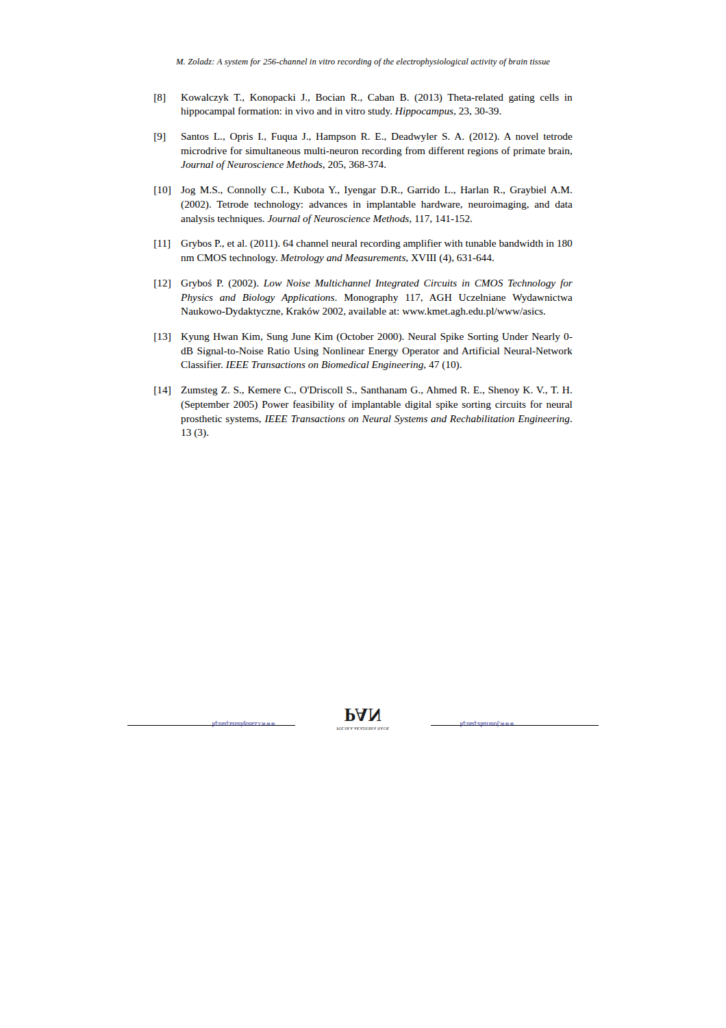M. Zoladz: A system for 256-channel in vitro recording of the electrophysiological activity of brain tissue
[8] Kowalczyk T., Konopacki J., Bocian R., Caban B. (2013) Theta-related gating cells in hippocampal formation: in vivo and in vitro study. Hippocampus, 23, 30-39.
[9] Santos L., Opris I., Fuqua J., Hampson R. E., Deadwyler S. A. (2012). A novel tetrode microdrive for simultaneous multi-neuron recording from different regions of primate brain, Journal of Neuroscience Methods, 205, 368-374.
[10] Jog M.S., Connolly C.I., Kubota Y., Iyengar D.R., Garrido L., Harlan R., Graybiel A.M. (2002). Tetrode technology: advances in implantable hardware, neuroimaging, and data analysis techniques. Journal of Neuroscience Methods, 117, 141-152.
[11] Grybos P., et al. (2011). 64 channel neural recording amplifier with tunable bandwidth in 180 nm CMOS technology. Metrology and Measurements, XVIII (4), 631-644.
[12] Gryboś P. (2002). Low Noise Multichannel Integrated Circuits in CMOS Technology for Physics and Biology Applications. Monography 117, AGH Uczelniane Wydawnictwa Naukowo-Dydaktyczne, Kraków 2002, available at: www.kmet.agh.edu.pl/www/asics.
[13] Kyung Hwan Kim, Sung June Kim (October 2000). Neural Spike Sorting Under Nearly 0-dB Signal-to-Noise Ratio Using Nonlinear Energy Operator and Artificial Neural-Network Classifier. IEEE Transactions on Biomedical Engineering, 47 (10).
[14] Zumsteg Z. S., Kemere C., O'Driscoll S., Santhanam G., Ahmed R. E., Shenoy K. V., T. H. (September 2005) Power feasibility of implantable digital spike sorting circuits for neural prosthetic systems, IEEE Transactions on Neural Systems and Rechabilitation Engineering. 13 (3).
PAN POLSKA AKADEMIA NAUK
www.czasopisma.pan.pl www.journals.pan.pl